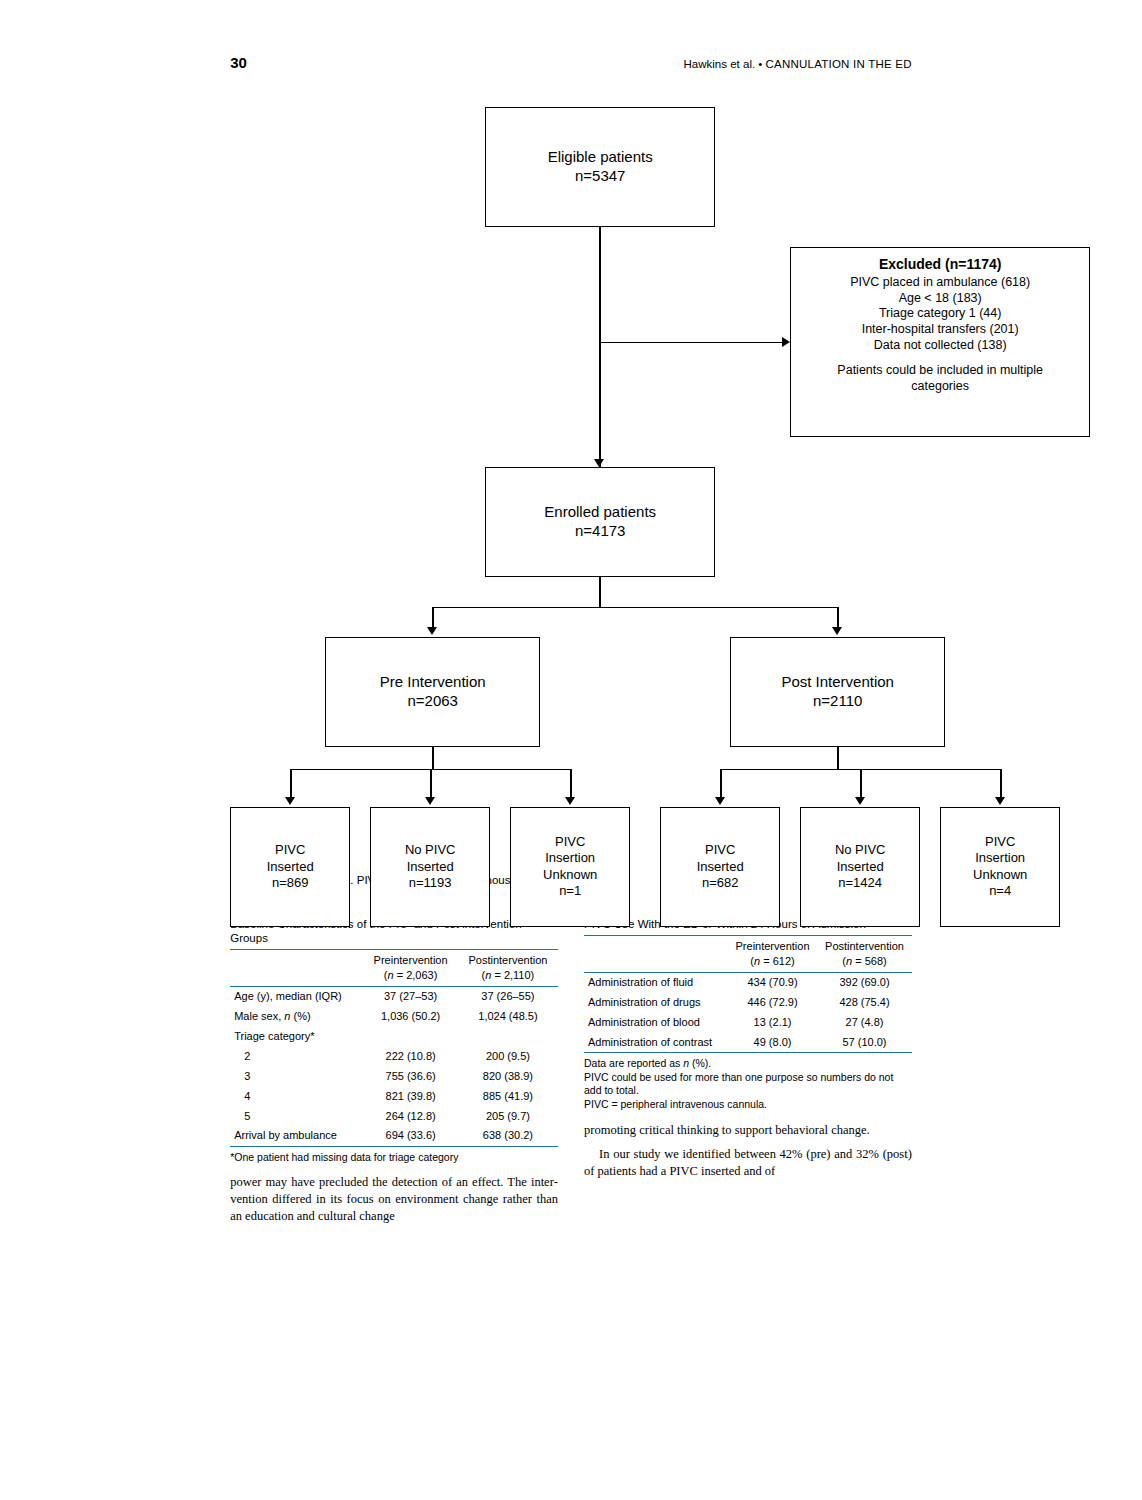30
Hawkins et al. • CANNULATION IN THE ED
Eligible patients
n=5347
Excluded (n=1174)
PIVC placed in ambulance (618)
Age < 18 (183)
Triage category 1 (44)
Inter-hospital transfers (201)
Data not collected (138)
Patients could be included in multiple
categories
Enrolled patients
n=4173
Pre Intervention
n=2063
Post Intervention
n=2110
PIVC
Inserted
n=869
No PIVC
Inserted
n=1193
PIVC
Insertion
Unknown
n=1
PIVC
Inserted
n=682
No PIVC
Inserted
n=1424
PIVC
Insertion
Unknown
n=4
Figure 2. Flow diagram. PIVC = peripheral intravenous cannula.
Table 1 Baseline Characteristics of the Pre- and Post intervention Groups
| | Preintervention ( n = 2,063) | Postintervention ( n = 2,110) |
| --- | --- | --- |
| Age (y), median (IQR) | 37 (27–53) | 37 (26–55) |
| Male sex, n (%) | 1,036 (50.2) | 1,024 (48.5) |
| Triage category* | | |
| 2 | 222 (10.8) | 200 (9.5) |
| 3 | 755 (36.6) | 820 (38.9) |
| 4 | 821 (39.8) | 885 (41.9) |
| 5 | 264 (12.8) | 205 (9.7) |
| Arrival by ambulance | 694 (33.6) | 638 (30.2) |
*One patient had missing data for triage category
power may have precluded the detection of an effect. The intervention differed in its focus on environment change rather than an education and cultural change
Table 2 PIVC Use With the ED or Within 24 Hours of Admission
| | Preintervention ( n = 612) | Postintervention ( n = 568) |
| --- | --- | --- |
| Administration of fluid | 434 (70.9) | 392 (69.0) |
| Administration of drugs | 446 (72.9) | 428 (75.4) |
| Administration of blood | 13 (2.1) | 27 (4.8) |
| Administration of contrast | 49 (8.0) | 57 (10.0) |
Data are reported as n (%).
PIVC could be used for more than one purpose so numbers do not add to total.
PIVC = peripheral intravenous cannula.
promoting critical thinking to support behavioral change.
In our study we identified between 42% (pre) and 32% (post) of patients had a PIVC inserted and of